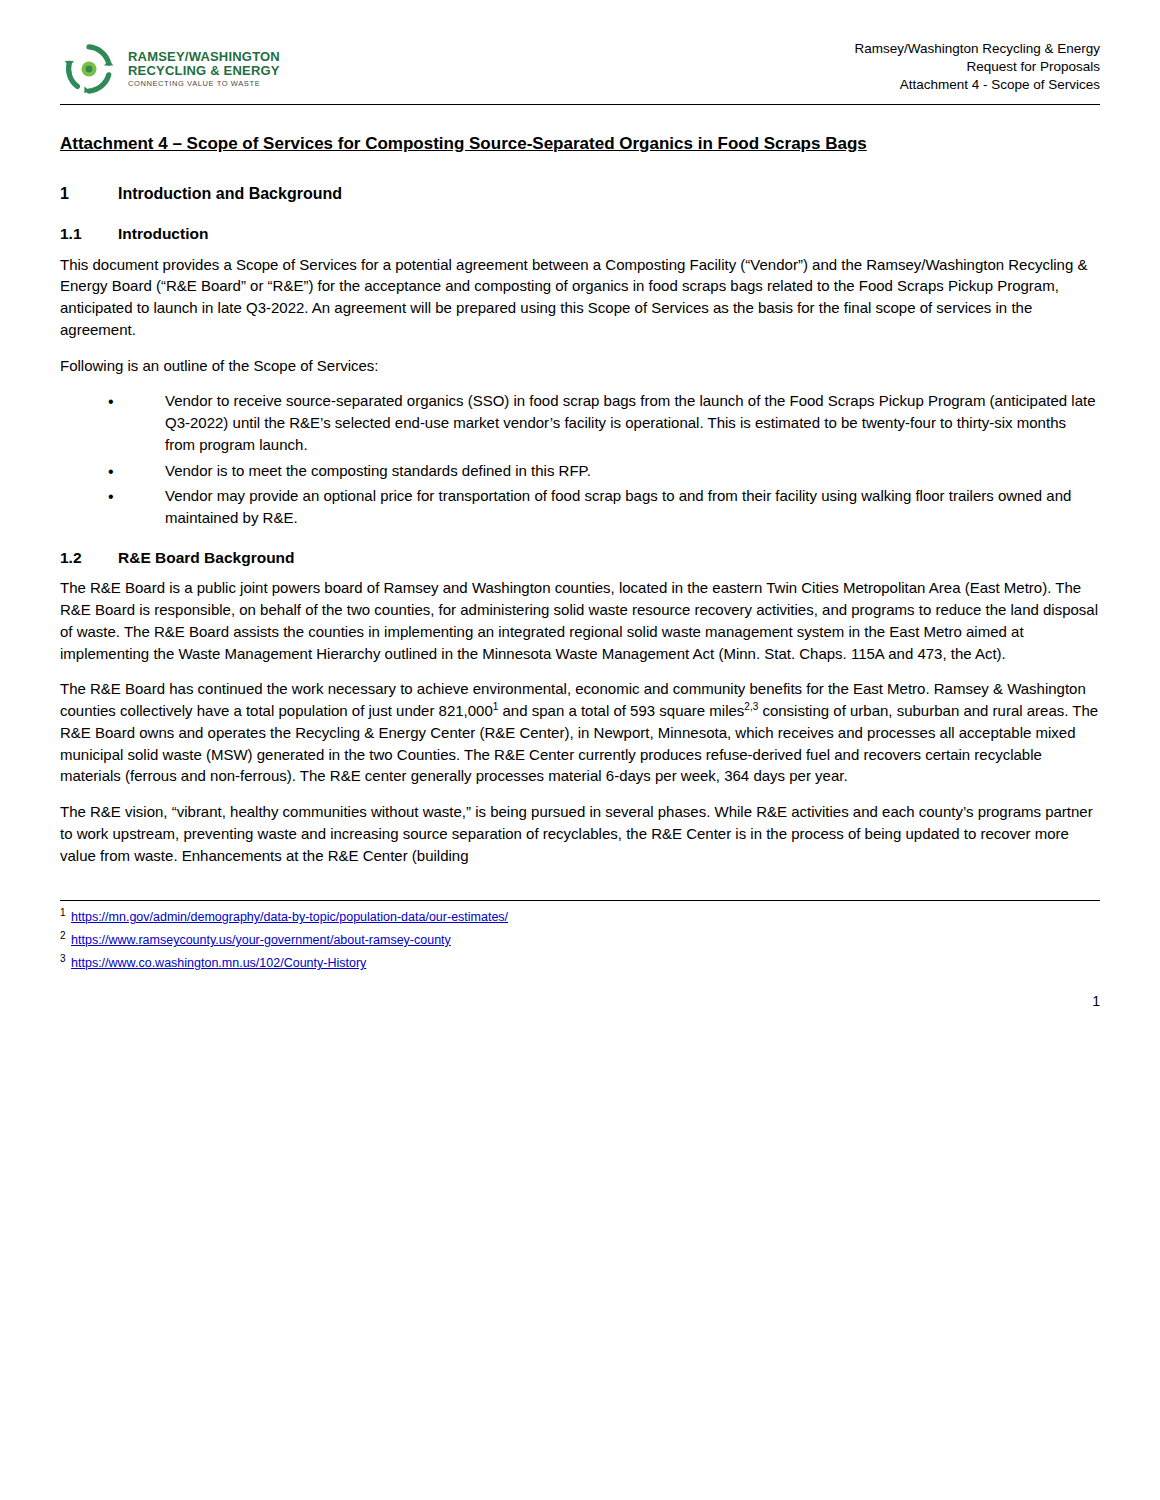RAMSEY/WASHINGTON
RECYCLING & ENERGY
CONNECTING VALUE TO WASTE
Ramsey/Washington Recycling & Energy
Request for Proposals
Attachment 4 - Scope of Services
Attachment 4 – Scope of Services for Composting Source-Separated Organics in Food Scraps Bags
1 Introduction and Background
1.1 Introduction
This document provides a Scope of Services for a potential agreement between a Composting Facility (“Vendor”) and the Ramsey/Washington Recycling & Energy Board (“R&E Board” or “R&E”) for the acceptance and composting of organics in food scraps bags related to the Food Scraps Pickup Program, anticipated to launch in late Q3-2022. An agreement will be prepared using this Scope of Services as the basis for the final scope of services in the agreement.
Following is an outline of the Scope of Services:
Vendor to receive source-separated organics (SSO) in food scrap bags from the launch of the Food Scraps Pickup Program (anticipated late Q3-2022) until the R&E’s selected end-use market vendor’s facility is operational. This is estimated to be twenty-four to thirty-six months from program launch.
Vendor is to meet the composting standards defined in this RFP.
Vendor may provide an optional price for transportation of food scrap bags to and from their facility using walking floor trailers owned and maintained by R&E.
1.2 R&E Board Background
The R&E Board is a public joint powers board of Ramsey and Washington counties, located in the eastern Twin Cities Metropolitan Area (East Metro). The R&E Board is responsible, on behalf of the two counties, for administering solid waste resource recovery activities, and programs to reduce the land disposal of waste. The R&E Board assists the counties in implementing an integrated regional solid waste management system in the East Metro aimed at implementing the Waste Management Hierarchy outlined in the Minnesota Waste Management Act (Minn. Stat. Chaps. 115A and 473, the Act).
The R&E Board has continued the work necessary to achieve environmental, economic and community benefits for the East Metro. Ramsey & Washington counties collectively have a total population of just under 821,0001 and span a total of 593 square miles2,3 consisting of urban, suburban and rural areas. The R&E Board owns and operates the Recycling & Energy Center (R&E Center), in Newport, Minnesota, which receives and processes all acceptable mixed municipal solid waste (MSW) generated in the two Counties. The R&E Center currently produces refuse-derived fuel and recovers certain recyclable materials (ferrous and non-ferrous). The R&E center generally processes material 6-days per week, 364 days per year.
The R&E vision, “vibrant, healthy communities without waste,” is being pursued in several phases. While R&E activities and each county’s programs partner to work upstream, preventing waste and increasing source separation of recyclables, the R&E Center is in the process of being updated to recover more value from waste. Enhancements at the R&E Center (building
1 https://mn.gov/admin/demography/data-by-topic/population-data/our-estimates/
2 https://www.ramseycounty.us/your-government/about-ramsey-county
3 https://www.co.washington.mn.us/102/County-History
1